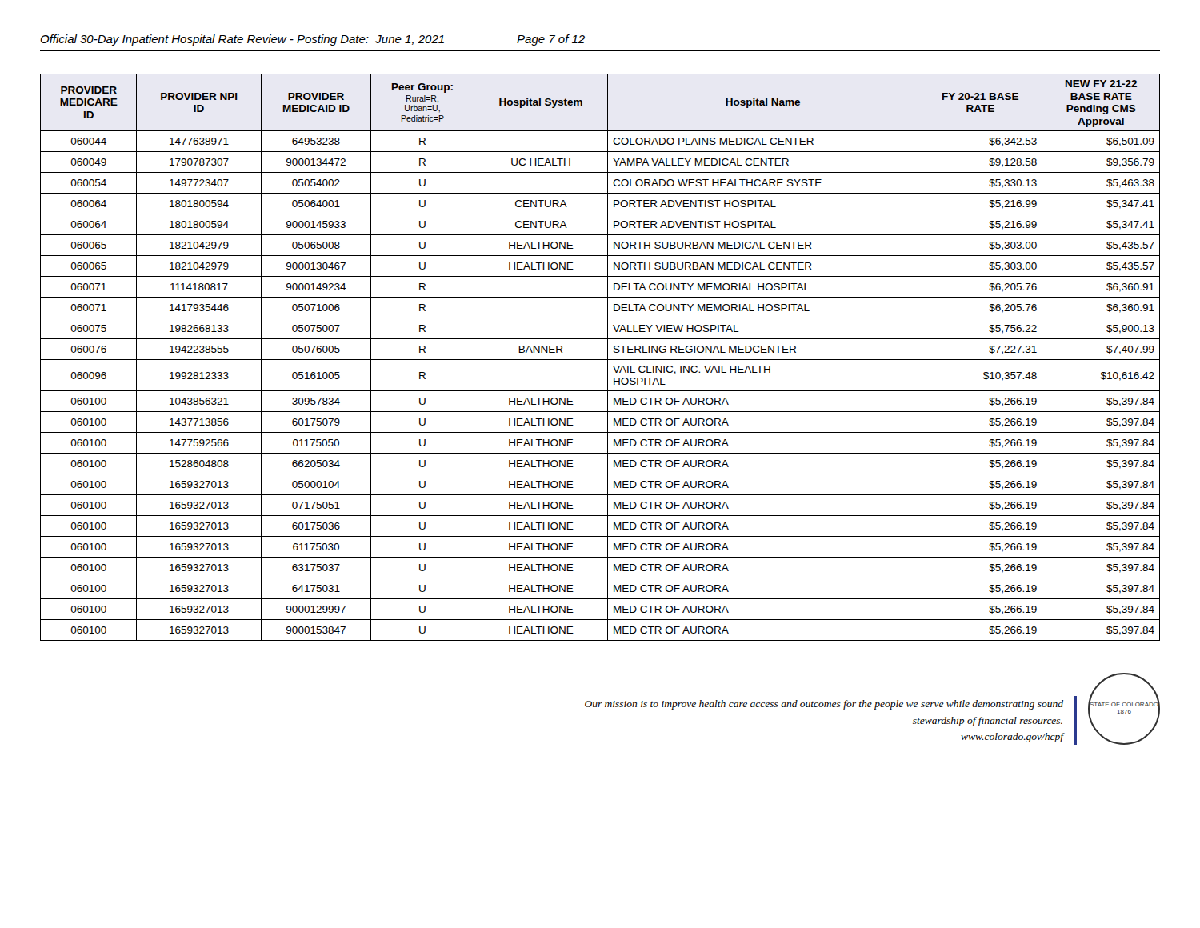Official 30-Day Inpatient Hospital Rate Review - Posting Date: June 1, 2021
Page 7 of 12
| PROVIDER MEDICARE ID | PROVIDER NPI ID | PROVIDER MEDICAID ID | Peer Group: Rural=R, Urban=U, Pediatric=P | Hospital System | Hospital Name | FY 20-21 BASE RATE | NEW FY 21-22 BASE RATE Pending CMS Approval |
| --- | --- | --- | --- | --- | --- | --- | --- |
| 060044 | 1477638971 | 64953238 | R | | COLORADO PLAINS MEDICAL CENTER | $6,342.53 | $6,501.09 |
| 060049 | 1790787307 | 9000134472 | R | UC HEALTH | YAMPA VALLEY MEDICAL CENTER | $9,128.58 | $9,356.79 |
| 060054 | 1497723407 | 05054002 | U | | COLORADO WEST HEALTHCARE SYSTE | $5,330.13 | $5,463.38 |
| 060064 | 1801800594 | 05064001 | U | CENTURA | PORTER ADVENTIST HOSPITAL | $5,216.99 | $5,347.41 |
| 060064 | 1801800594 | 9000145933 | U | CENTURA | PORTER ADVENTIST HOSPITAL | $5,216.99 | $5,347.41 |
| 060065 | 1821042979 | 05065008 | U | HEALTHONE | NORTH SUBURBAN MEDICAL CENTER | $5,303.00 | $5,435.57 |
| 060065 | 1821042979 | 9000130467 | U | HEALTHONE | NORTH SUBURBAN MEDICAL CENTER | $5,303.00 | $5,435.57 |
| 060071 | 1114180817 | 9000149234 | R | | DELTA COUNTY MEMORIAL HOSPITAL | $6,205.76 | $6,360.91 |
| 060071 | 1417935446 | 05071006 | R | | DELTA COUNTY MEMORIAL HOSPITAL | $6,205.76 | $6,360.91 |
| 060075 | 1982668133 | 05075007 | R | | VALLEY VIEW HOSPITAL | $5,756.22 | $5,900.13 |
| 060076 | 1942238555 | 05076005 | R | BANNER | STERLING REGIONAL MEDCENTER | $7,227.31 | $7,407.99 |
| 060096 | 1992812333 | 05161005 | R | | VAIL CLINIC, INC. VAIL HEALTH HOSPITAL | $10,357.48 | $10,616.42 |
| 060100 | 1043856321 | 30957834 | U | HEALTHONE | MED CTR OF AURORA | $5,266.19 | $5,397.84 |
| 060100 | 1437713856 | 60175079 | U | HEALTHONE | MED CTR OF AURORA | $5,266.19 | $5,397.84 |
| 060100 | 1477592566 | 01175050 | U | HEALTHONE | MED CTR OF AURORA | $5,266.19 | $5,397.84 |
| 060100 | 1528604808 | 66205034 | U | HEALTHONE | MED CTR OF AURORA | $5,266.19 | $5,397.84 |
| 060100 | 1659327013 | 05000104 | U | HEALTHONE | MED CTR OF AURORA | $5,266.19 | $5,397.84 |
| 060100 | 1659327013 | 07175051 | U | HEALTHONE | MED CTR OF AURORA | $5,266.19 | $5,397.84 |
| 060100 | 1659327013 | 60175036 | U | HEALTHONE | MED CTR OF AURORA | $5,266.19 | $5,397.84 |
| 060100 | 1659327013 | 61175030 | U | HEALTHONE | MED CTR OF AURORA | $5,266.19 | $5,397.84 |
| 060100 | 1659327013 | 63175037 | U | HEALTHONE | MED CTR OF AURORA | $5,266.19 | $5,397.84 |
| 060100 | 1659327013 | 64175031 | U | HEALTHONE | MED CTR OF AURORA | $5,266.19 | $5,397.84 |
| 060100 | 1659327013 | 9000129997 | U | HEALTHONE | MED CTR OF AURORA | $5,266.19 | $5,397.84 |
| 060100 | 1659327013 | 9000153847 | U | HEALTHONE | MED CTR OF AURORA | $5,266.19 | $5,397.84 |
Our mission is to improve health care access and outcomes for the people we serve while demonstrating sound
stewardship of financial resources.
www.colorado.gov/hcpf
STATE OF COLORADO
1876